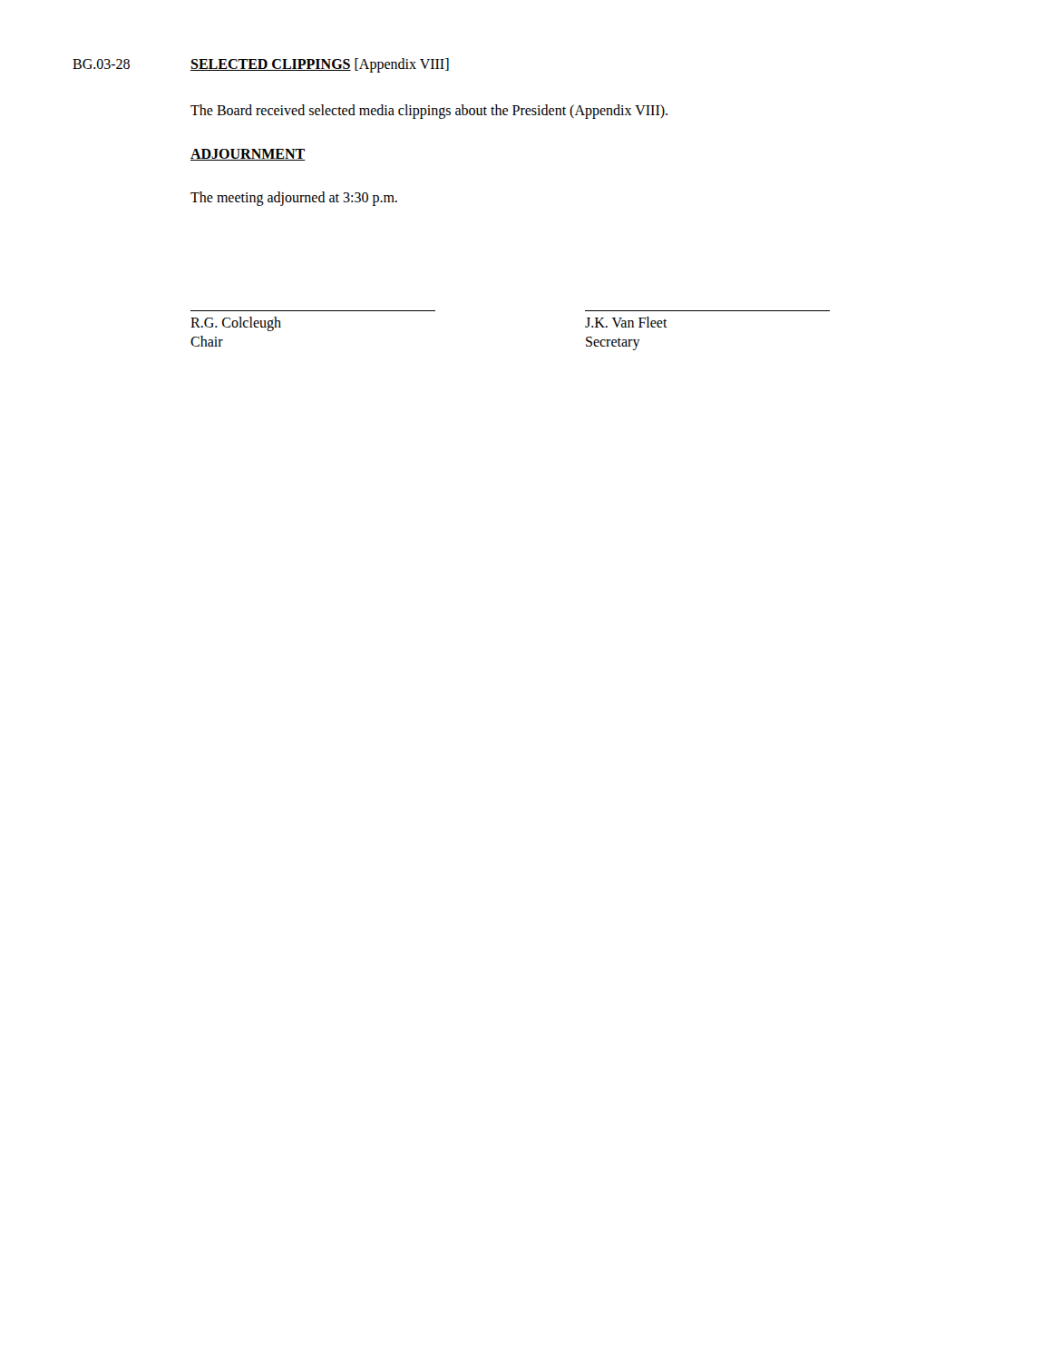BG.03-28
SELECTED CLIPPINGS [Appendix VIII]
The Board received selected media clippings about the President (Appendix VIII).
ADJOURNMENT
The meeting adjourned at 3:30 p.m.
R.G. Colcleugh
Chair
J.K. Van Fleet
Secretary